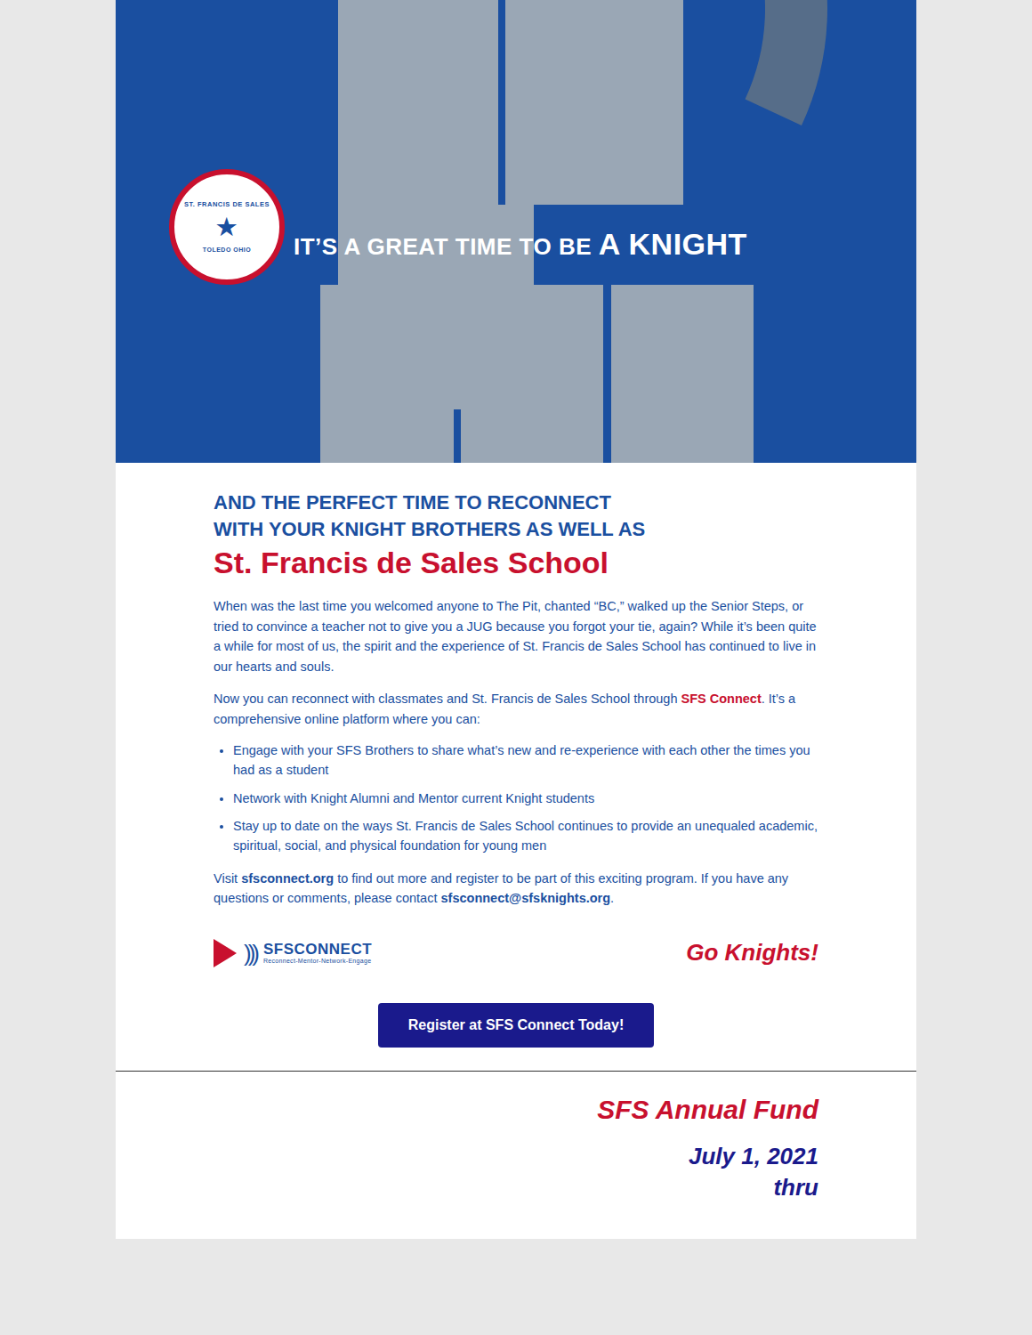St. Francis de Sales ★ Toledo Ohio
IT’S A GREAT TIME TO BE A KNIGHT
AND THE PERFECT TIME TO RECONNECT
WITH YOUR KNIGHT BROTHERS AS WELL AS
St. Francis de Sales School
When was the last time you welcomed anyone to The Pit, chanted “BC,” walked up the Senior Steps, or tried to convince a teacher not to give you a JUG because you forgot your tie, again? While it’s been quite a while for most of us, the spirit and the experience of St. Francis de Sales School has continued to live in our hearts and souls.
Now you can reconnect with classmates and St. Francis de Sales School through SFS Connect. It’s a comprehensive online platform where you can:
Engage with your SFS Brothers to share what’s new and re-experience with each other the times you had as a student
Network with Knight Alumni and Mentor current Knight students
Stay up to date on the ways St. Francis de Sales School continues to provide an unequaled academic, spiritual, social, and physical foundation for young men
Visit sfsconnect.org to find out more and register to be part of this exciting program. If you have any questions or comments, please contact sfsconnect@sfsknights.org.
)))
SFSCONNECT
Reconnect-Mentor-Network-Engage
Go Knights!
Register at SFS Connect Today!
SFS Annual Fund
July 1, 2021
thru